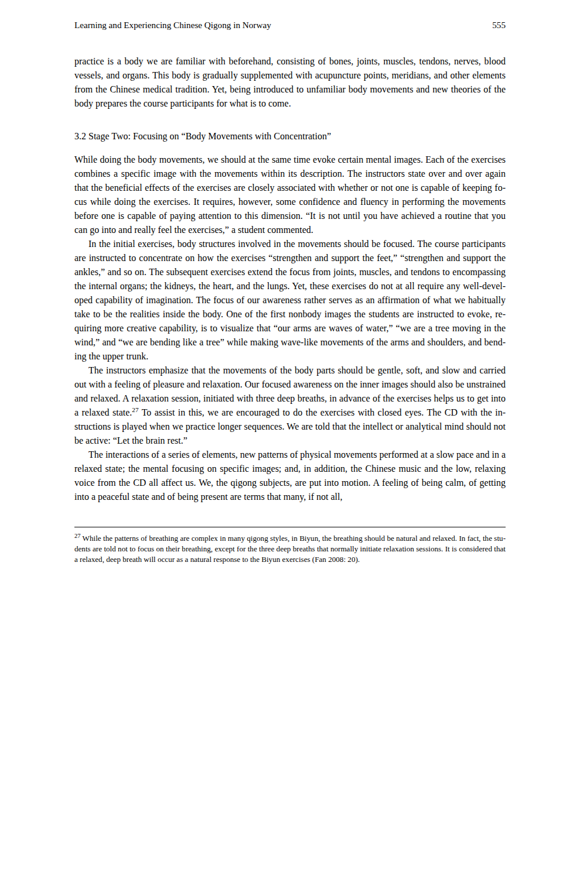Learning and Experiencing Chinese Qigong in Norway 555
practice is a body we are familiar with beforehand, consisting of bones, joints, muscles, tendons, nerves, blood vessels, and organs. This body is gradually supplemented with acupuncture points, meridians, and other elements from the Chinese medical tradition. Yet, being introduced to unfamiliar body movements and new theories of the body prepares the course participants for what is to come.
3.2 Stage Two: Focusing on “Body Movements with Concentration”
While doing the body movements, we should at the same time evoke certain mental images. Each of the exercises combines a specific image with the movements within its description. The instructors state over and over again that the beneficial effects of the exercises are closely associated with whether or not one is capable of keeping focus while doing the exercises. It requires, however, some confidence and fluency in performing the movements before one is capable of paying attention to this dimension. “It is not until you have achieved a routine that you can go into and really feel the exercises,” a student commented.
In the initial exercises, body structures involved in the movements should be focused. The course participants are instructed to concentrate on how the exercises “strengthen and support the feet,” “strengthen and support the ankles,” and so on. The subsequent exercises extend the focus from joints, muscles, and tendons to encompassing the internal organs; the kidneys, the heart, and the lungs. Yet, these exercises do not at all require any well-developed capability of imagination. The focus of our awareness rather serves as an affirmation of what we habitually take to be the realities inside the body. One of the first nonbody images the students are instructed to evoke, requiring more creative capability, is to visualize that “our arms are waves of water,” “we are a tree moving in the wind,” and “we are bending like a tree” while making wave-like movements of the arms and shoulders, and bending the upper trunk.
The instructors emphasize that the movements of the body parts should be gentle, soft, and slow and carried out with a feeling of pleasure and relaxation. Our focused awareness on the inner images should also be unstrained and relaxed. A relaxation session, initiated with three deep breaths, in advance of the exercises helps us to get into a relaxed state.27 To assist in this, we are encouraged to do the exercises with closed eyes. The CD with the instructions is played when we practice longer sequences. We are told that the intellect or analytical mind should not be active: “Let the brain rest.”
The interactions of a series of elements, new patterns of physical movements performed at a slow pace and in a relaxed state; the mental focusing on specific images; and, in addition, the Chinese music and the low, relaxing voice from the CD all affect us. We, the qigong subjects, are put into motion. A feeling of being calm, of getting into a peaceful state and of being present are terms that many, if not all,
27 While the patterns of breathing are complex in many qigong styles, in Biyun, the breathing should be natural and relaxed. In fact, the students are told not to focus on their breathing, except for the three deep breaths that normally initiate relaxation sessions. It is considered that a relaxed, deep breath will occur as a natural response to the Biyun exercises (Fan 2008: 20).